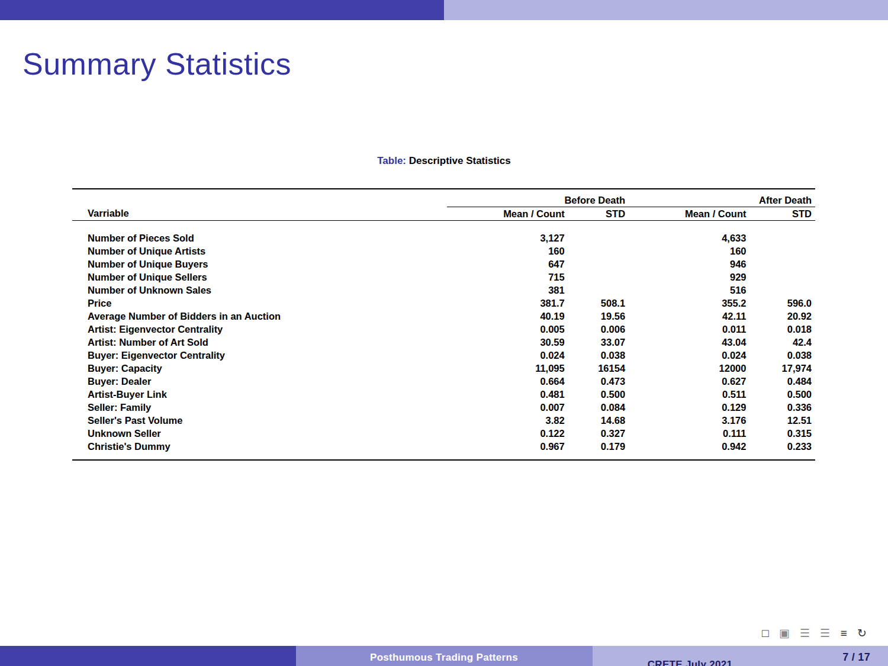Summary Statistics
Table: Descriptive Statistics
| | Before Death | After Death |
| --- | --- | --- |
| Varriable | Mean / Count | STD | Mean / Count | STD |
| Number of Pieces Sold | 3,127 | | 4,633 | |
| Number of Unique Artists | 160 | | 160 | |
| Number of Unique Buyers | 647 | | 946 | |
| Number of Unique Sellers | 715 | | 929 | |
| Number of Unknown Sales | 381 | | 516 | |
| Price | 381.7 | 508.1 | 355.2 | 596.0 |
| Average Number of Bidders in an Auction | 40.19 | 19.56 | 42.11 | 20.92 |
| Artist: Eigenvector Centrality | 0.005 | 0.006 | 0.011 | 0.018 |
| Artist: Number of Art Sold | 30.59 | 33.07 | 43.04 | 42.4 |
| Buyer: Eigenvector Centrality | 0.024 | 0.038 | 0.024 | 0.038 |
| Buyer: Capacity | 11,095 | 16154 | 12000 | 17,974 |
| Buyer: Dealer | 0.664 | 0.473 | 0.627 | 0.484 |
| Artist-Buyer Link | 0.481 | 0.500 | 0.511 | 0.500 |
| Seller: Family | 0.007 | 0.084 | 0.129 | 0.336 |
| Seller's Past Volume | 3.82 | 14.68 | 3.176 | 12.51 |
| Unknown Seller | 0.122 | 0.327 | 0.111 | 0.315 |
| Christie's Dummy | 0.967 | 0.179 | 0.942 | 0.233 |
□ ▣ ☰ ☰ ≡ ↻
Posthumous Trading Patterns
CRETE July 2021
7 / 17